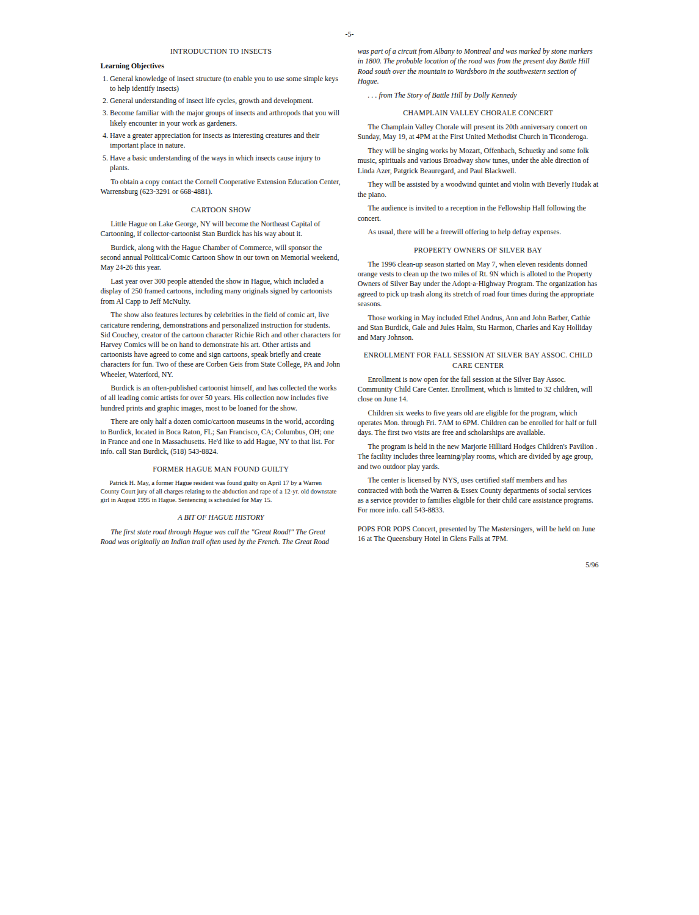-5-
Introduction to Insects
Learning Objectives
General knowledge of insect structure (to enable you to use some simple keys to help identify insects)
General understanding of insect life cycles, growth and development.
Become familiar with the major groups of insects and arthropods that you will likely encounter in your work as gardeners.
Have a greater appreciation for insects as interesting creatures and their important place in nature.
Have a basic understanding of the ways in which insects cause injury to plants.
To obtain a copy contact the Cornell Cooperative Extension Education Center, Warrensburg (623-3291 or 668-4881).
Cartoon Show
Little Hague on Lake George, NY will become the Northeast Capital of Cartooning, if collector-cartoonist Stan Burdick has his way about it.
Burdick, along with the Hague Chamber of Commerce, will sponsor the second annual Political/Comic Cartoon Show in our town on Memorial weekend, May 24-26 this year.
Last year over 300 people attended the show in Hague, which included a display of 250 framed cartoons, including many originals signed by cartoonists from Al Capp to Jeff McNulty.
The show also features lectures by celebrities in the field of comic art, live caricature rendering, demonstrations and personalized instruction for students. Sid Couchey, creator of the cartoon character Richie Rich and other characters for Harvey Comics will be on hand to demonstrate his art. Other artists and cartoonists have agreed to come and sign cartoons, speak briefly and create characters for fun. Two of these are Corben Geis from State College, PA and John Wheeler, Waterford, NY.
Burdick is an often-published cartoonist himself, and has collected the works of all leading comic artists for over 50 years. His collection now includes five hundred prints and graphic images, most to be loaned for the show.
There are only half a dozen comic/cartoon museums in the world, according to Burdick, located in Boca Raton, FL; San Francisco, CA; Columbus, OH; one in France and one in Massachusetts. He'd like to add Hague, NY to that list. For info. call Stan Burdick, (518) 543-8824.
Former Hague Man Found Guilty
Patrick H. May, a former Hague resident was found guilty on April 17 by a Warren County Court jury of all charges relating to the abduction and rape of a 12-yr. old downstate girl in August 1995 in Hague. Sentencing is scheduled for May 15.
A Bit of Hague History
The first state road through Hague was call the "Great Road!" The Great Road was originally an Indian trail often used by the French. The Great Road was part of a circuit from Albany to Montreal and was marked by stone markers in 1800. The probable location of the road was from the present day Battle Hill Road south over the mountain to Wardsboro in the southwestern section of Hague.
. . . from The Story of Battle Hill by Dolly Kennedy
Champlain Valley Chorale Concert
The Champlain Valley Chorale will present its 20th anniversary concert on Sunday, May 19, at 4PM at the First United Methodist Church in Ticonderoga.
They will be singing works by Mozart, Offenbach, Schuetky and some folk music, spirituals and various Broadway show tunes, under the able direction of Linda Azer, Patgrick Beauregard, and Paul Blackwell.
They will be assisted by a woodwind quintet and violin with Beverly Hudak at the piano.
The audience is invited to a reception in the Fellowship Hall following the concert.
As usual, there will be a freewill offering to help defray expenses.
Property Owners of Silver Bay
The 1996 clean-up season started on May 7, when eleven residents donned orange vests to clean up the two miles of Rt. 9N which is alloted to the Property Owners of Silver Bay under the Adopt-a-Highway Program. The organization has agreed to pick up trash along its stretch of road four times during the appropriate seasons.
Those working in May included Ethel Andrus, Ann and John Barber, Cathie and Stan Burdick, Gale and Jules Halm, Stu Harmon, Charles and Kay Holliday and Mary Johnson.
Enrollment for Fall Session at Silver Bay Assoc. Child Care Center
Enrollment is now open for the fall session at the Silver Bay Assoc. Community Child Care Center. Enrollment, which is limited to 32 children, will close on June 14.
Children six weeks to five years old are eligible for the program, which operates Mon. through Fri. 7AM to 6PM. Children can be enrolled for half or full days. The first two visits are free and scholarships are available.
The program is held in the new Marjorie Hilliard Hodges Children's Pavilion . The facility includes three learning/play rooms, which are divided by age group, and two outdoor play yards.
The center is licensed by NYS, uses certified staff members and has contracted with both the Warren & Essex County departments of social services as a service provider to families eligible for their child care assistance programs. For more info. call 543-8833.
POPS FOR POPS Concert, presented by The Mastersingers, will be held on June 16 at The Queensbury Hotel in Glens Falls at 7PM.
5/96